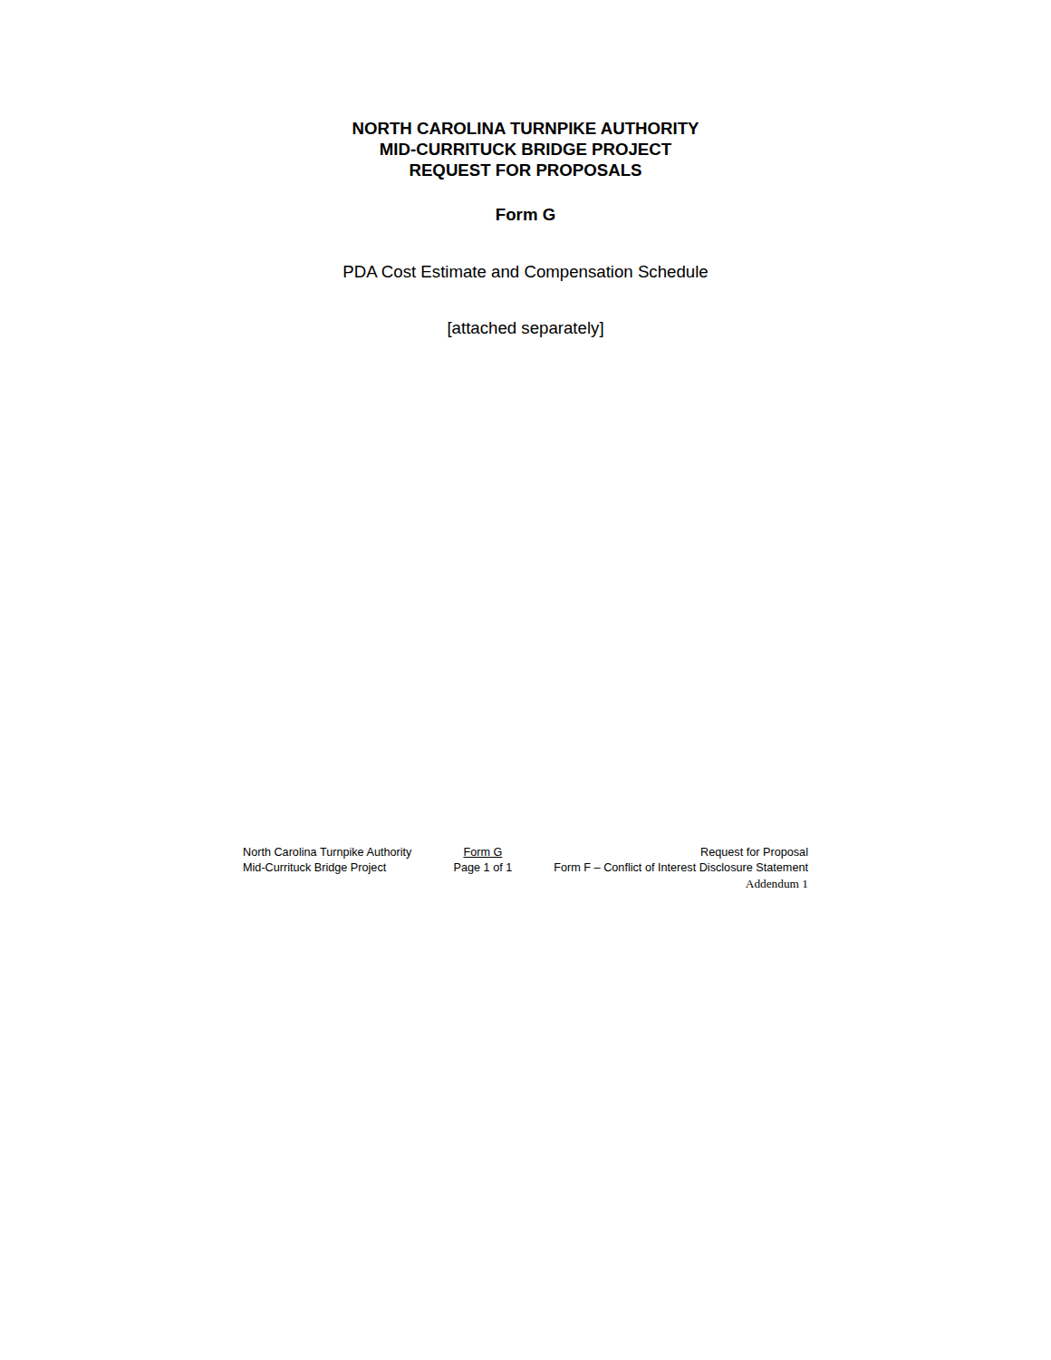NORTH CAROLINA TURNPIKE AUTHORITY
MID-CURRITUCK BRIDGE PROJECT
REQUEST FOR PROPOSALS
Form G
PDA Cost Estimate and Compensation Schedule
[attached separately]
North Carolina Turnpike Authority
Mid-Currituck Bridge Project
Form G
Page 1 of 1
Request for Proposal
Form F – Conflict of Interest Disclosure Statement
Addendum 1